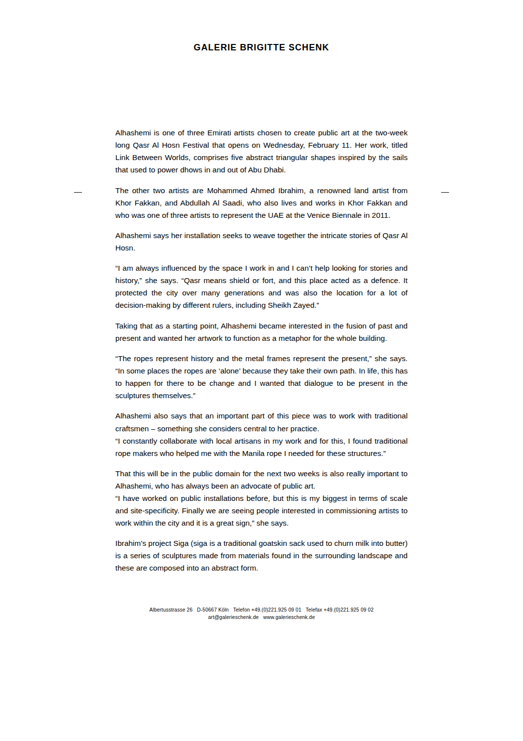GALERIE BRIGITTE SCHENK
Alhashemi is one of three Emirati artists chosen to create public art at the two-week long Qasr Al Hosn Festival that opens on Wednesday, February 11. Her work, titled Link Between Worlds, comprises five abstract triangular shapes inspired by the sails that used to power dhows in and out of Abu Dhabi.
The other two artists are Mohammed Ahmed Ibrahim, a renowned land artist from Khor Fakkan, and Abdullah Al Saadi, who also lives and works in Khor Fakkan and who was one of three artists to represent the UAE at the Venice Biennale in 2011.
Alhashemi says her installation seeks to weave together the intricate stories of Qasr Al Hosn.
“I am always influenced by the space I work in and I can’t help looking for stories and history,” she says. “Qasr means shield or fort, and this place acted as a defence. It protected the city over many generations and was also the location for a lot of decision-making by different rulers, including Sheikh Zayed.”
Taking that as a starting point, Alhashemi became interested in the fusion of past and present and wanted her artwork to function as a metaphor for the whole building.
“The ropes represent history and the metal frames represent the present,” she says. “In some places the ropes are ‘alone’ because they take their own path. In life, this has to happen for there to be change and I wanted that dialogue to be present in the sculptures themselves.”
Alhashemi also says that an important part of this piece was to work with traditional craftsmen – something she considers central to her practice.
“I constantly collaborate with local artisans in my work and for this, I found traditional rope makers who helped me with the Manila rope I needed for these structures.”
That this will be in the public domain for the next two weeks is also really important to Alhashemi, who has always been an advocate of public art.
“I have worked on public installations before, but this is my biggest in terms of scale and site-specificity. Finally we are seeing people interested in commissioning artists to work within the city and it is a great sign,” she says.
Ibrahim’s project Siga (siga is a traditional goatskin sack used to churn milk into butter) is a series of sculptures made from materials found in the surrounding landscape and these are composed into an abstract form.
Albertusstrasse 26 D-50667 Köln Telefon +49.(0)221.925 09 01 Telefax +49.(0)221.925 09 02
art@galerieschenk.de www.galerieschenk.de